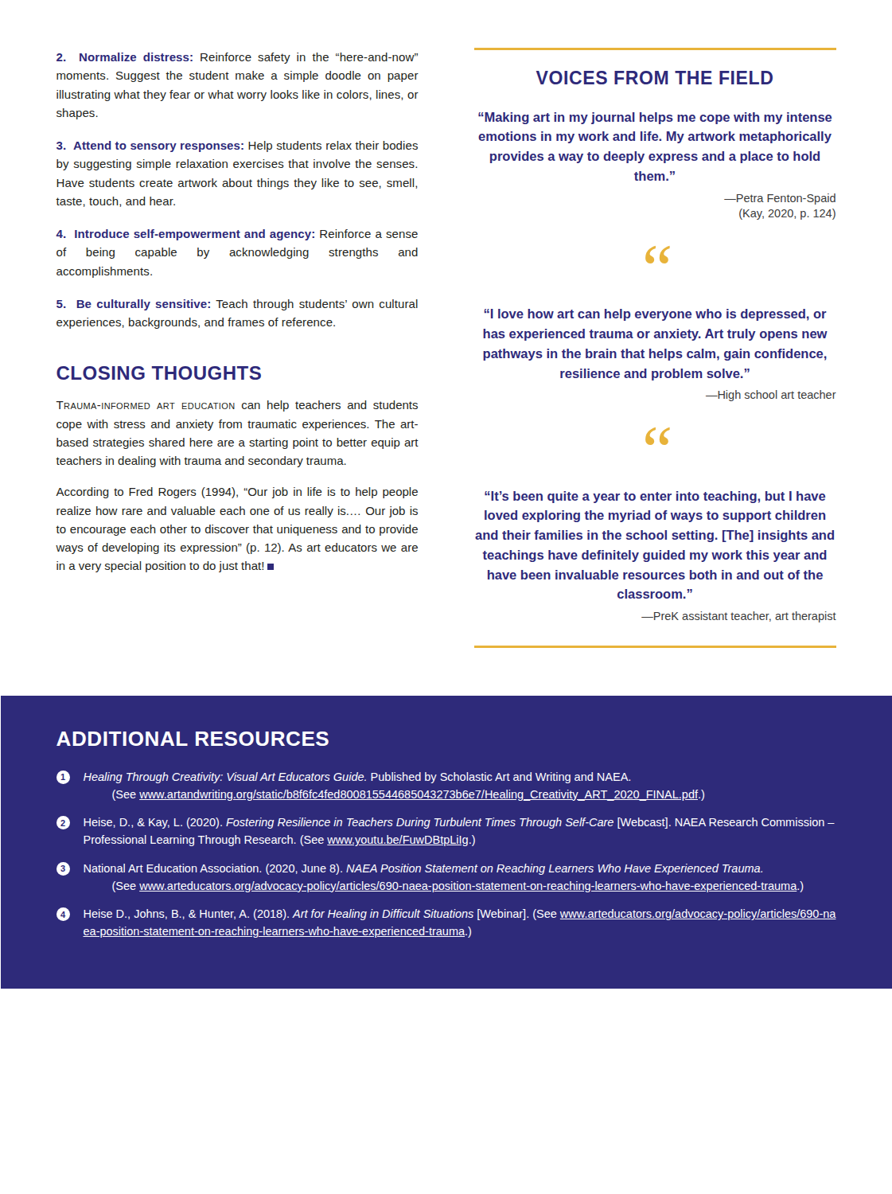2. Normalize distress: Reinforce safety in the “here-and-now” moments. Suggest the student make a simple doodle on paper illustrating what they fear or what worry looks like in colors, lines, or shapes.
3. Attend to sensory responses: Help students relax their bodies by suggesting simple relaxation exercises that involve the senses. Have students create artwork about things they like to see, smell, taste, touch, and hear.
4. Introduce self-empowerment and agency: Reinforce a sense of being capable by acknowledging strengths and accomplishments.
5. Be culturally sensitive: Teach through students’ own cultural experiences, backgrounds, and frames of reference.
Closing Thoughts
Trauma-informed art education can help teachers and students cope with stress and anxiety from traumatic experiences. The art-based strategies shared here are a starting point to better equip art teachers in dealing with trauma and secondary trauma.
According to Fred Rogers (1994), “Our job in life is to help people realize how rare and valuable each one of us really is.… Our job is to encourage each other to discover that uniqueness and to provide ways of developing its expression” (p. 12). As art educators we are in a very special position to do just that!
Voices From the Field
“Making art in my journal helps me cope with my intense emotions in my work and life. My artwork metaphorically provides a way to deeply express and a place to hold them.”
—Petra Fenton-Spaid(Kay, 2020, p. 124)
“
“I love how art can help everyone who is depressed, or has experienced trauma or anxiety. Art truly opens new pathways in the brain that helps calm, gain confidence, resilience and problem solve.”
—High school art teacher
“
“It’s been quite a year to enter into teaching, but I have loved exploring the myriad of ways to support children and their families in the school setting. [The] insights and teachings have definitely guided my work this year and have been invaluable resources both in and out of the classroom.”
—PreK assistant teacher, art therapist
Additional Resources
Healing Through Creativity: Visual Art Educators Guide. Published by Scholastic Art and Writing and NAEA. (See www.artandwriting.org/static/b8f6fc4fed800815544685043273b6e7/Healing_Creativity_ART_2020_FINAL.pdf.)
Heise, D., & Kay, L. (2020). Fostering Resilience in Teachers During Turbulent Times Through Self-Care [Webcast]. NAEA Research Commission – Professional Learning Through Research. (See www.youtu.be/FuwDBtpLiIg.)
National Art Education Association. (2020, June 8). NAEA Position Statement on Reaching Learners Who Have Experienced Trauma. (See www.arteducators.org/advocacy-policy/articles/690-naea-position-statement-on-reaching-learners-who-have-experienced-trauma.)
Heise D., Johns, B., & Hunter, A. (2018). Art for Healing in Difficult Situations [Webinar]. (See www.arteducators.org/advocacy-policy/articles/690-naea-position-statement-on-reaching-learners-who-have-experienced-trauma.)